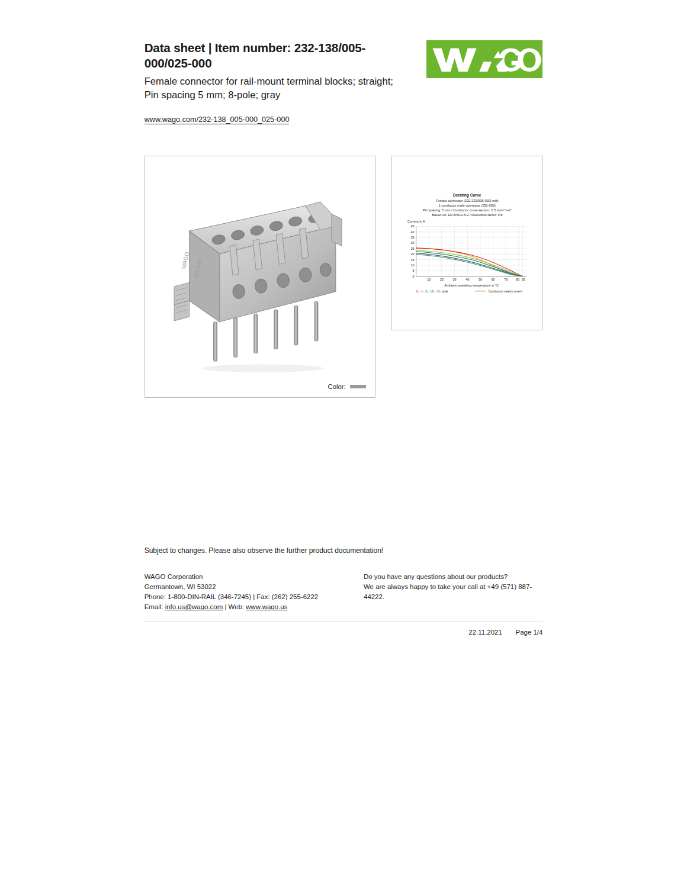Data sheet | Item number: 232-138/005-000/025-000
Female connector for rail-mount terminal blocks; straight; Pin spacing 5 mm; 8-pole; gray
www.wago.com/232-138_005-000_025-000
WAGO 232-138
Color:
Derating Curve Female connector (232-232/005-000) with 1-conductor male connector (231-602) Pin spacing: 5 mm / Conductor cross-section: 2.5 mm² "f-st" Based on: EN 60512-5-2 / Reduction factor: 0.8 Current in A 45 40 35 30 25 20 15 10 5 0 10 20 30 40 50 60 70 80 85 Ambient operating temperature in °C 2-, 4-, 6-, 12-, 20- pole Conductor rated current
Subject to changes. Please also observe the further product documentation!
WAGO Corporation
Germantown, WI 53022
Phone: 1-800-DIN-RAIL (346-7245) | Fax: (262) 255-6222
Email: info.us@wago.com | Web: www.wago.us
Do you have any questions about our products?
We are always happy to take your call at +49 (571) 887-44222.
22.11.2021 Page 1/4